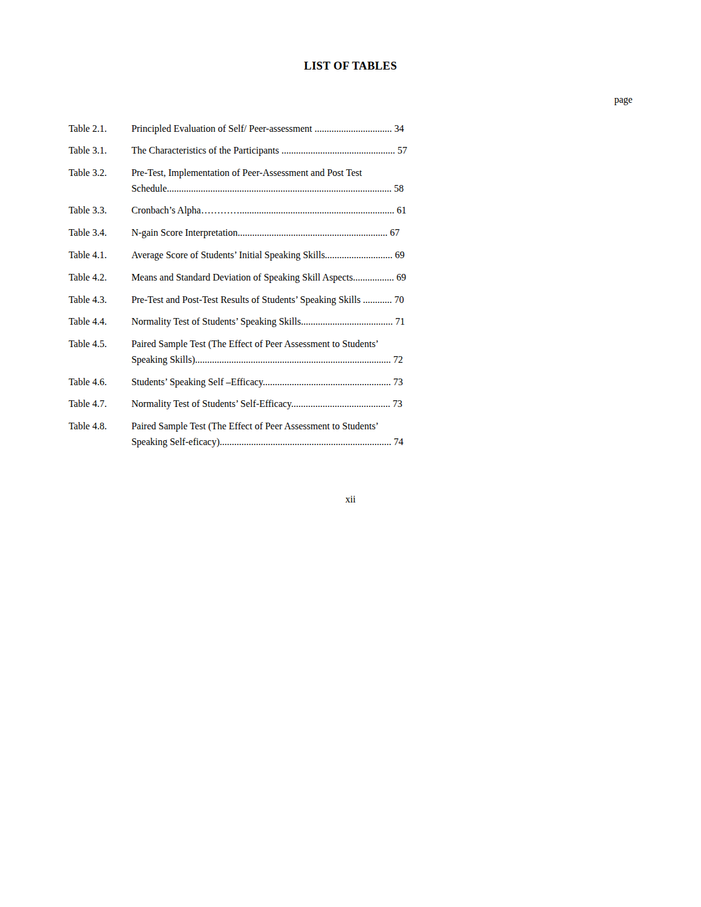LIST OF TABLES
page
| Table 2.1. | Principled Evaluation of Self/ Peer-assessment ................................ 34 |
| Table 3.1. | The Characteristics of the Participants ............................................... 57 |
| Table 3.2. | Pre-Test, Implementation of Peer-Assessment and Post Test Schedule ............................................................................................. 58 |
| Table 3.3. | Cronbach’s Alpha………… ................................................................ 61 |
| Table 3.4. | N-gain Score Interpretation .............................................................. 67 |
| Table 4.1. | Average Score of Students’ Initial Speaking Skills ............................ 69 |
| Table 4.2. | Means and Standard Deviation of Speaking Skill Aspects ................. 69 |
| Table 4.3. | Pre-Test and Post-Test Results of Students’ Speaking Skills ............ 70 |
| Table 4.4. | Normality Test of Students’ Speaking Skills ...................................... 71 |
| Table 4.5. | Paired Sample Test (The Effect of Peer Assessment to Students’ Speaking Skills) ................................................................................. 72 |
| Table 4.6. | Students’ Speaking Self –Efficacy ..................................................... 73 |
| Table 4.7. | Normality Test of Students’ Self-Efficacy ......................................... 73 |
| Table 4.8. | Paired Sample Test (The Effect of Peer Assessment to Students’ Speaking Self-eficacy) ....................................................................... 74 |
xii